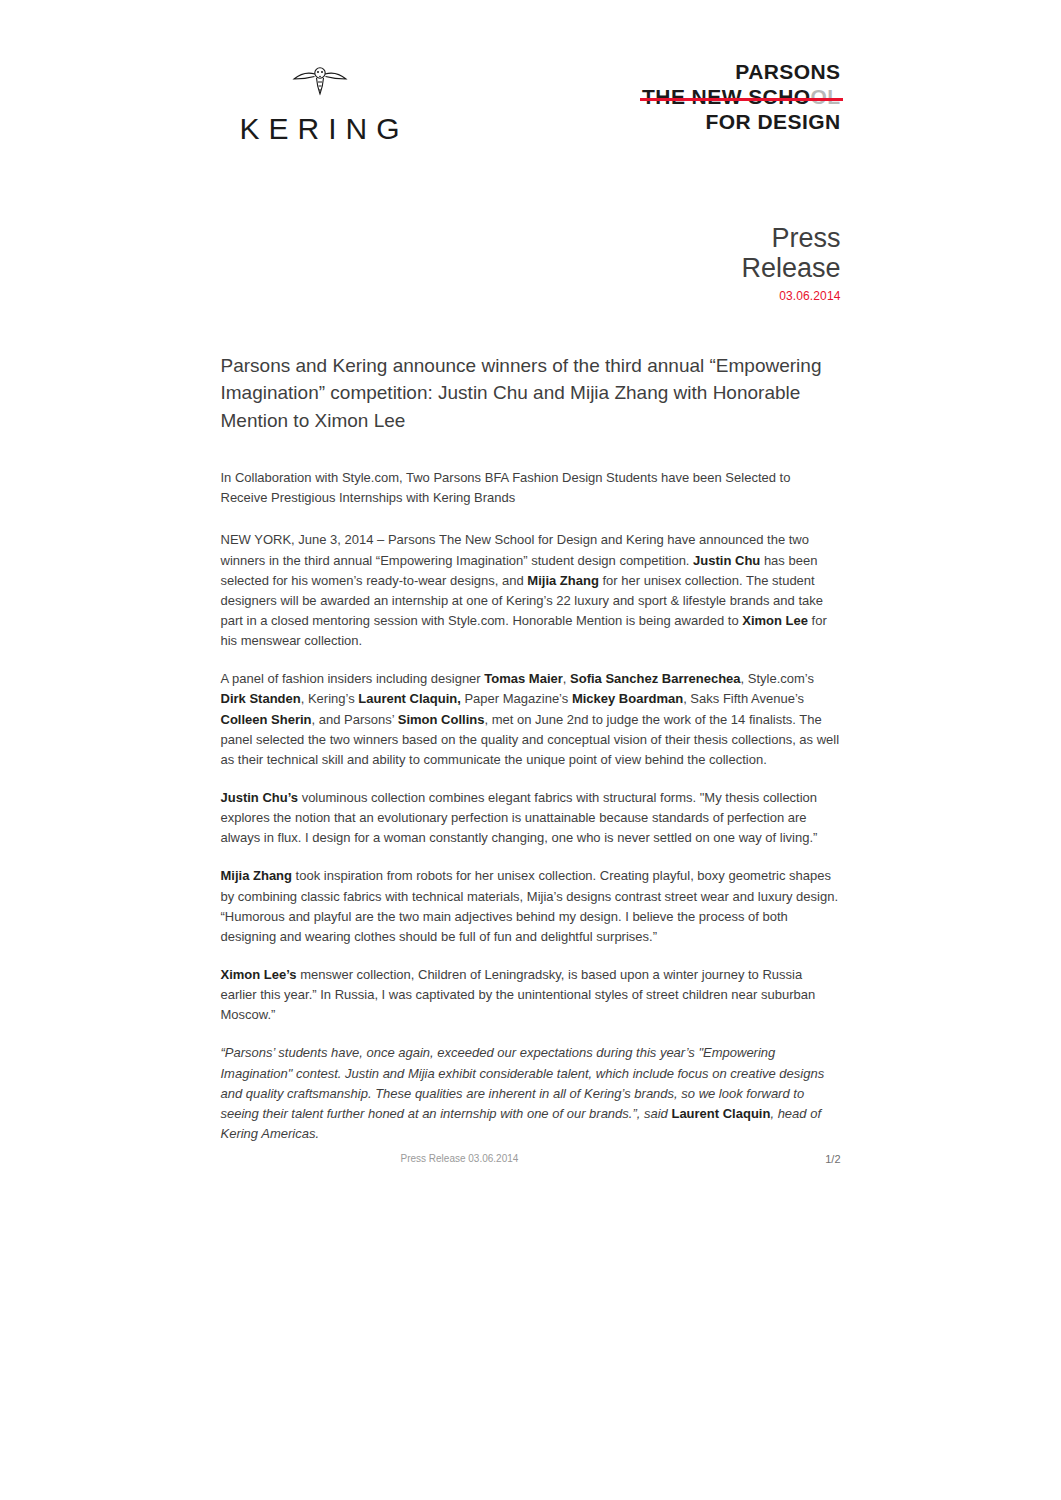KERING
PARSONS THE NEW SCHOOL FOR DESIGN
Press
Release
03.06.2014
Parsons and Kering announce winners of the third annual “Empowering Imagination” competition: Justin Chu and Mijia Zhang with Honorable Mention to Ximon Lee
In Collaboration with Style.com, Two Parsons BFA Fashion Design Students have been Selected to Receive Prestigious Internships with Kering Brands
NEW YORK, June 3, 2014 – Parsons The New School for Design and Kering have announced the two winners in the third annual “Empowering Imagination” student design competition. Justin Chu has been selected for his women’s ready-to-wear designs, and Mijia Zhang for her unisex collection. The student designers will be awarded an internship at one of Kering’s 22 luxury and sport & lifestyle brands and take part in a closed mentoring session with Style.com. Honorable Mention is being awarded to Ximon Lee for his menswear collection.
A panel of fashion insiders including designer Tomas Maier, Sofia Sanchez Barrenechea, Style.com’s Dirk Standen, Kering’s Laurent Claquin, Paper Magazine’s Mickey Boardman, Saks Fifth Avenue’s Colleen Sherin, and Parsons’ Simon Collins, met on June 2nd to judge the work of the 14 finalists. The panel selected the two winners based on the quality and conceptual vision of their thesis collections, as well as their technical skill and ability to communicate the unique point of view behind the collection.
Justin Chu’s voluminous collection combines elegant fabrics with structural forms. "My thesis collection explores the notion that an evolutionary perfection is unattainable because standards of perfection are always in flux. I design for a woman constantly changing, one who is never settled on one way of living.”
Mijia Zhang took inspiration from robots for her unisex collection. Creating playful, boxy geometric shapes by combining classic fabrics with technical materials, Mijia’s designs contrast street wear and luxury design. “Humorous and playful are the two main adjectives behind my design. I believe the process of both designing and wearing clothes should be full of fun and delightful surprises.”
Ximon Lee’s menswer collection, Children of Leningradsky, is based upon a winter journey to Russia earlier this year.” In Russia, I was captivated by the unintentional styles of street children near suburban Moscow.”
“Parsons’ students have, once again, exceeded our expectations during this year’s "Empowering Imagination" contest. Justin and Mijia exhibit considerable talent, which include focus on creative designs and quality craftsmanship. These qualities are inherent in all of Kering’s brands, so we look forward to seeing their talent further honed at an internship with one of our brands.”, said Laurent Claquin, head of Kering Americas.
Press Release 03.06.2014
1/2